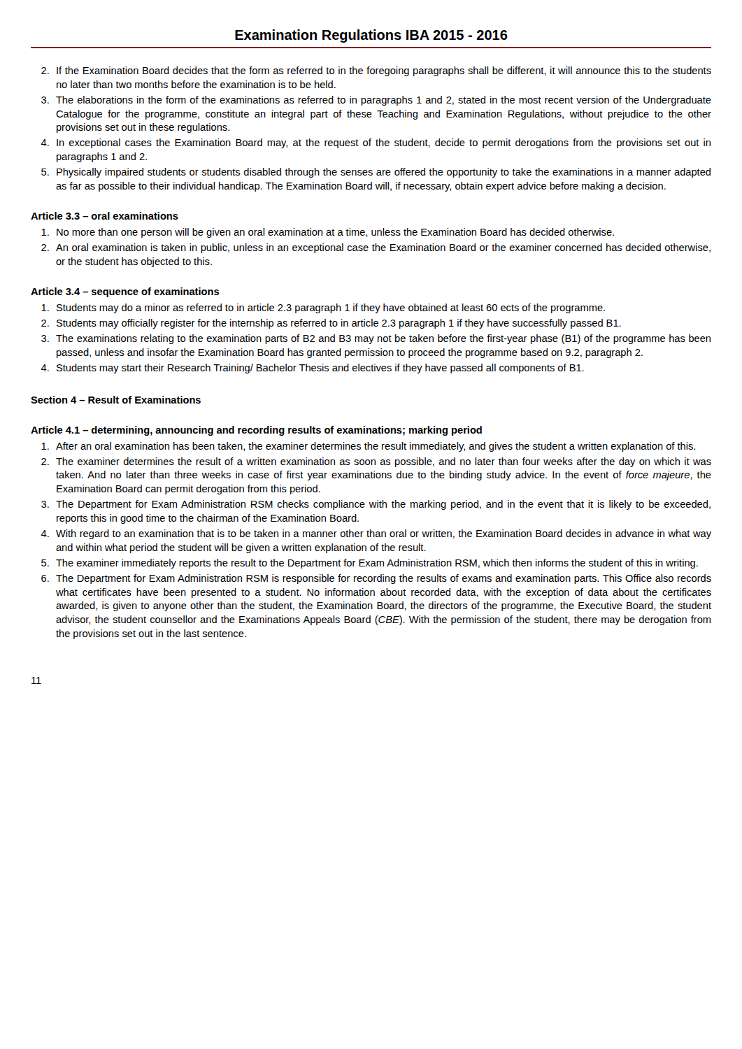Examination Regulations IBA 2015 - 2016
If the Examination Board decides that the form as referred to in the foregoing paragraphs shall be different, it will announce this to the students no later than two months before the examination is to be held.
The elaborations in the form of the examinations as referred to in paragraphs 1 and 2, stated in the most recent version of the Undergraduate Catalogue for the programme, constitute an integral part of these Teaching and Examination Regulations, without prejudice to the other provisions set out in these regulations.
In exceptional cases the Examination Board may, at the request of the student, decide to permit derogations from the provisions set out in paragraphs 1 and 2.
Physically impaired students or students disabled through the senses are offered the opportunity to take the examinations in a manner adapted as far as possible to their individual handicap. The Examination Board will, if necessary, obtain expert advice before making a decision.
Article 3.3 – oral examinations
No more than one person will be given an oral examination at a time, unless the Examination Board has decided otherwise.
An oral examination is taken in public, unless in an exceptional case the Examination Board or the examiner concerned has decided otherwise, or the student has objected to this.
Article 3.4 – sequence of examinations
Students may do a minor as referred to in article 2.3 paragraph 1 if they have obtained at least 60 ects of the programme.
Students may officially register for the internship as referred to in article 2.3 paragraph 1 if they have successfully passed B1.
The examinations relating to the examination parts of B2 and B3 may not be taken before the first-year phase (B1) of the programme has been passed, unless and insofar the Examination Board has granted permission to proceed the programme based on 9.2, paragraph 2.
Students may start their Research Training/ Bachelor Thesis and electives if they have passed all components of B1.
Section 4 – Result of Examinations
Article 4.1 – determining, announcing and recording results of examinations; marking period
After an oral examination has been taken, the examiner determines the result immediately, and gives the student a written explanation of this.
The examiner determines the result of a written examination as soon as possible, and no later than four weeks after the day on which it was taken. And no later than three weeks in case of first year examinations due to the binding study advice. In the event of force majeure, the Examination Board can permit derogation from this period.
The Department for Exam Administration RSM checks compliance with the marking period, and in the event that it is likely to be exceeded, reports this in good time to the chairman of the Examination Board.
With regard to an examination that is to be taken in a manner other than oral or written, the Examination Board decides in advance in what way and within what period the student will be given a written explanation of the result.
The examiner immediately reports the result to the Department for Exam Administration RSM, which then informs the student of this in writing.
The Department for Exam Administration RSM is responsible for recording the results of exams and examination parts. This Office also records what certificates have been presented to a student. No information about recorded data, with the exception of data about the certificates awarded, is given to anyone other than the student, the Examination Board, the directors of the programme, the Executive Board, the student advisor, the student counsellor and the Examinations Appeals Board (CBE). With the permission of the student, there may be derogation from the provisions set out in the last sentence.
11